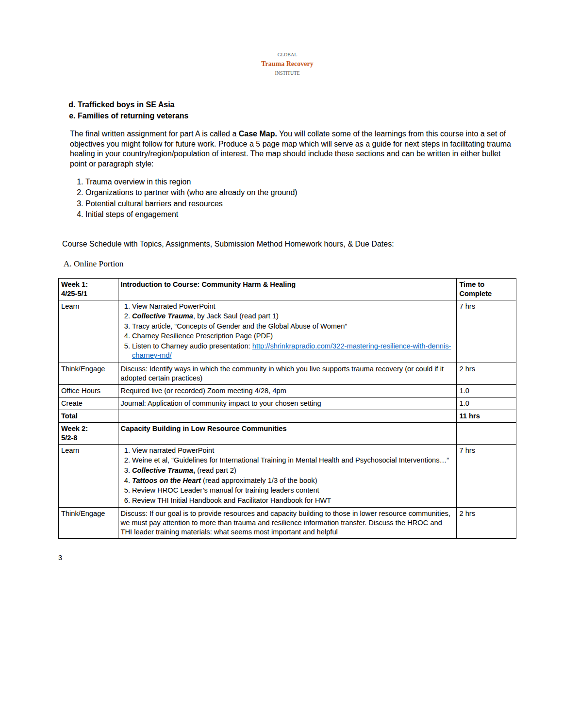Trafficked boys in SE Asia
Families of returning veterans
The final written assignment for part A is called a Case Map. You will collate some of the learnings from this course into a set of objectives you might follow for future work. Produce a 5 page map which will serve as a guide for next steps in facilitating trauma healing in your country/region/population of interest. The map should include these sections and can be written in either bullet point or paragraph style:
Trauma overview in this region
Organizations to partner with (who are already on the ground)
Potential cultural barriers and resources
Initial steps of engagement
Course Schedule with Topics, Assignments, Submission Method Homework hours, & Due Dates:
Online Portion
| Week 1: 4/25-5/1 | Introduction to Course: Community Harm & Healing | Time to Complete |
| Learn | View Narrated PowerPoint Collective Trauma , by Jack Saul (read part 1) Tracy article, “Concepts of Gender and the Global Abuse of Women” Charney Resilience Prescription Page (PDF) Listen to Charney audio presentation: http://shrinkrapradio.com/322-mastering-resilience-with-dennis-charney-md/ | 7 hrs |
| Think/Engage | Discuss: Identify ways in which the community in which you live supports trauma recovery (or could if it adopted certain practices) | 2 hrs |
| Office Hours | Required live (or recorded) Zoom meeting 4/28, 4pm | 1.0 |
| Create | Journal: Application of community impact to your chosen setting | 1.0 |
| Total | | 11 hrs |
| Week 2: 5/2-8 | Capacity Building in Low Resource Communities | |
| Learn | View narrated PowerPoint Weine et al, “Guidelines for International Training in Mental Health and Psychosocial Interventions…” Collective Trauma , (read part 2) Tattoos on the Heart (read approximately 1/3 of the book) Review HROC Leader’s manual for training leaders content Review THI Initial Handbook and Facilitator Handbook for HWT | 7 hrs |
| Think/Engage | Discuss: If our goal is to provide resources and capacity building to those in lower resource communities, we must pay attention to more than trauma and resilience information transfer. Discuss the HROC and THI leader training materials: what seems most important and helpful | 2 hrs |
3